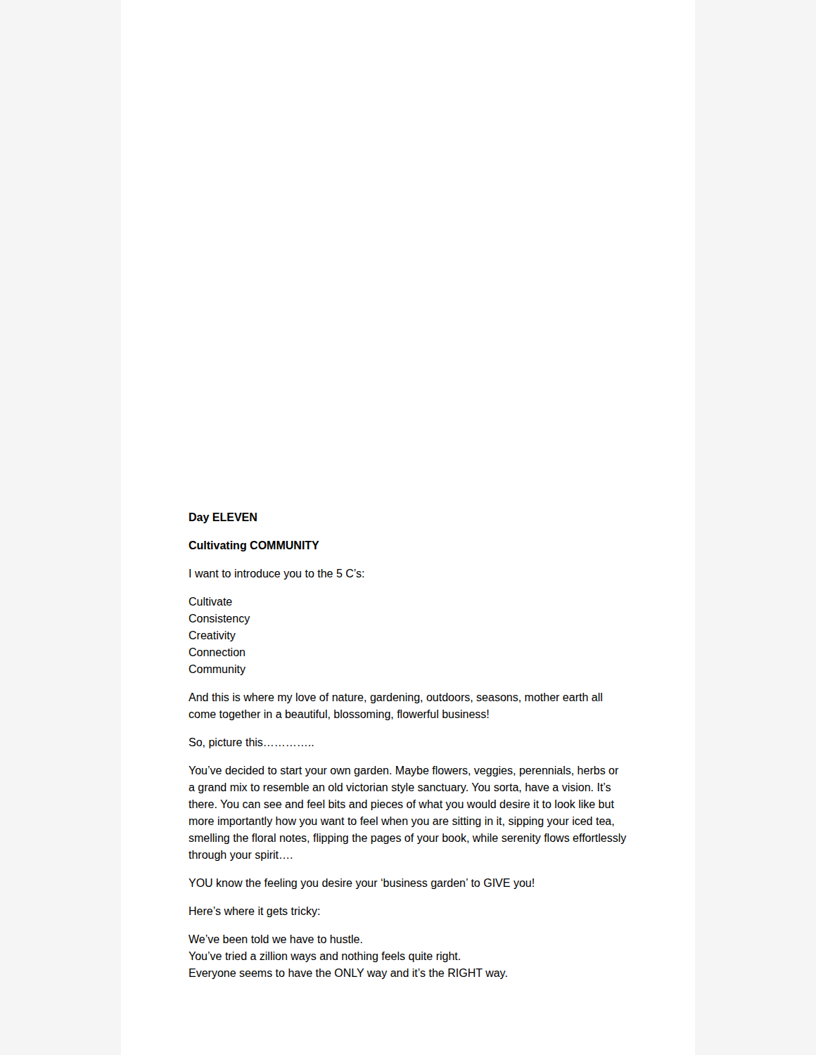Day ELEVEN
Cultivating COMMUNITY
I want to introduce you to the 5 C’s:
Cultivate
Consistency
Creativity
Connection
Community
And this is where my love of nature, gardening, outdoors, seasons, mother earth all come together in a beautiful, blossoming, flowerful business!
So, picture this…………..
You’ve decided to start your own garden. Maybe flowers, veggies, perennials, herbs or a grand mix to resemble an old victorian style sanctuary. You sorta, have a vision. It’s there. You can see and feel bits and pieces of what you would desire it to look like but more importantly how you want to feel when you are sitting in it, sipping your iced tea, smelling the floral notes, flipping the pages of your book, while serenity flows effortlessly through your spirit….
YOU know the feeling you desire your ‘business garden’ to GIVE you!
Here’s where it gets tricky:
We’ve been told we have to hustle.
You’ve tried a zillion ways and nothing feels quite right.
Everyone seems to have the ONLY way and it’s the RIGHT way.